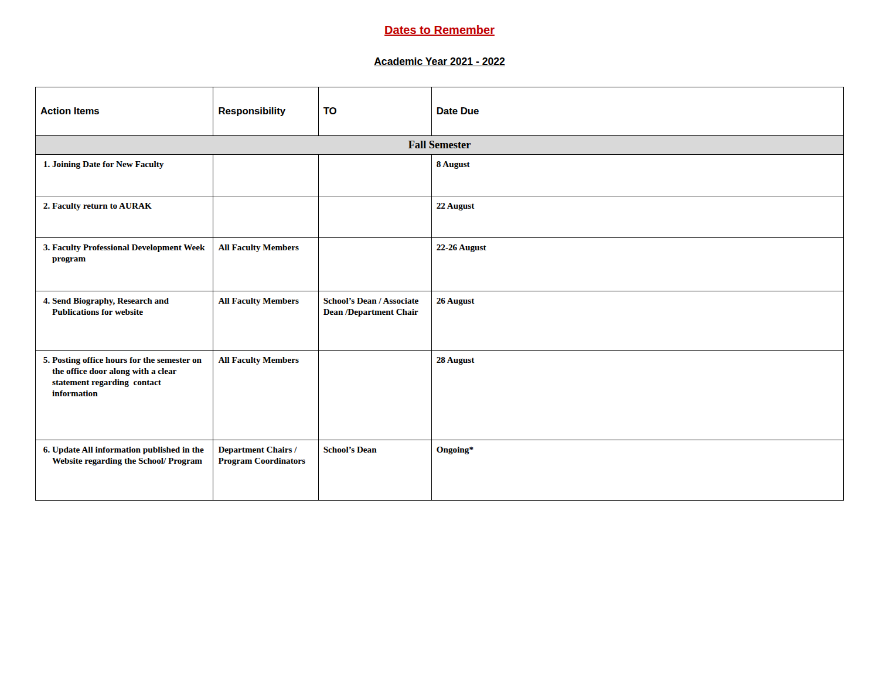Dates to Remember
Academic Year 2021 - 2022
| Action Items | Responsibility | TO | Date Due |
| --- | --- | --- | --- |
| Fall Semester |
| Joining Date for New Faculty | | | 8 August |
| Faculty return to AURAK | | | 22 August |
| Faculty Professional Development Week program | All Faculty Members | | 22-26 August |
| Send Biography, Research and Publications for website | All Faculty Members | School’s Dean / Associate Dean /Department Chair | 26 August |
| Posting office hours for the semester on the office door along with a clear statement regarding contact information | All Faculty Members | | 28 August |
| Update All information published in the Website regarding the School/ Program | Department Chairs / Program Coordinators | School’s Dean | Ongoing* |